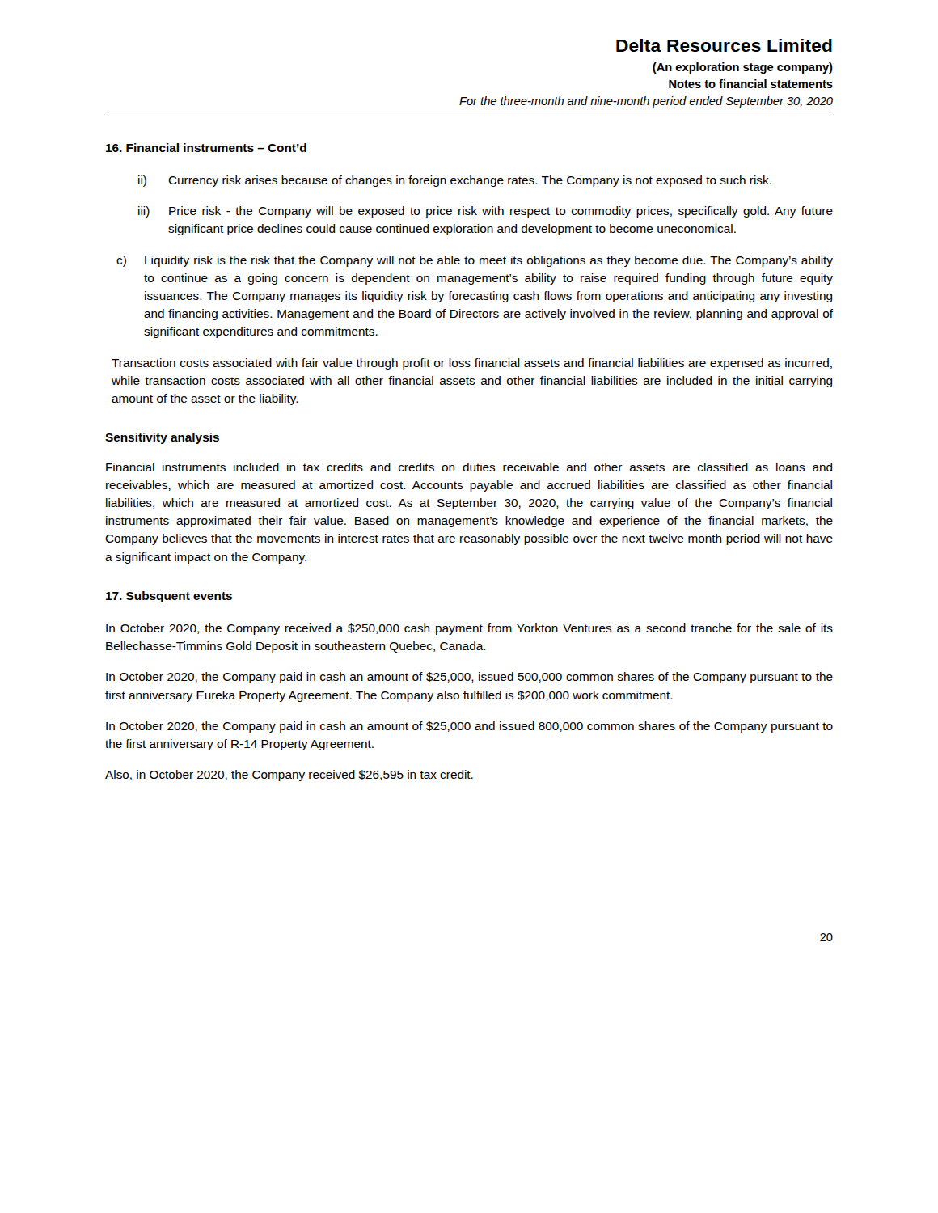Delta Resources Limited
(An exploration stage company)
Notes to financial statements
For the three-month and nine-month period ended September 30, 2020
16. Financial instruments – Cont’d
ii) Currency risk arises because of changes in foreign exchange rates. The Company is not exposed to such risk.
iii) Price risk - the Company will be exposed to price risk with respect to commodity prices, specifically gold. Any future significant price declines could cause continued exploration and development to become uneconomical.
c) Liquidity risk is the risk that the Company will not be able to meet its obligations as they become due. The Company’s ability to continue as a going concern is dependent on management’s ability to raise required funding through future equity issuances. The Company manages its liquidity risk by forecasting cash flows from operations and anticipating any investing and financing activities. Management and the Board of Directors are actively involved in the review, planning and approval of significant expenditures and commitments.
Transaction costs associated with fair value through profit or loss financial assets and financial liabilities are expensed as incurred, while transaction costs associated with all other financial assets and other financial liabilities are included in the initial carrying amount of the asset or the liability.
Sensitivity analysis
Financial instruments included in tax credits and credits on duties receivable and other assets are classified as loans and receivables, which are measured at amortized cost. Accounts payable and accrued liabilities are classified as other financial liabilities, which are measured at amortized cost. As at September 30, 2020, the carrying value of the Company’s financial instruments approximated their fair value. Based on management’s knowledge and experience of the financial markets, the Company believes that the movements in interest rates that are reasonably possible over the next twelve month period will not have a significant impact on the Company.
17. Subsquent events
In October 2020, the Company received a $250,000 cash payment from Yorkton Ventures as a second tranche for the sale of its Bellechasse-Timmins Gold Deposit in southeastern Quebec, Canada.
In October 2020, the Company paid in cash an amount of $25,000, issued 500,000 common shares of the Company pursuant to the first anniversary Eureka Property Agreement. The Company also fulfilled is $200,000 work commitment.
In October 2020, the Company paid in cash an amount of $25,000 and issued 800,000 common shares of the Company pursuant to the first anniversary of R-14 Property Agreement.
Also, in October 2020, the Company received $26,595 in tax credit.
20